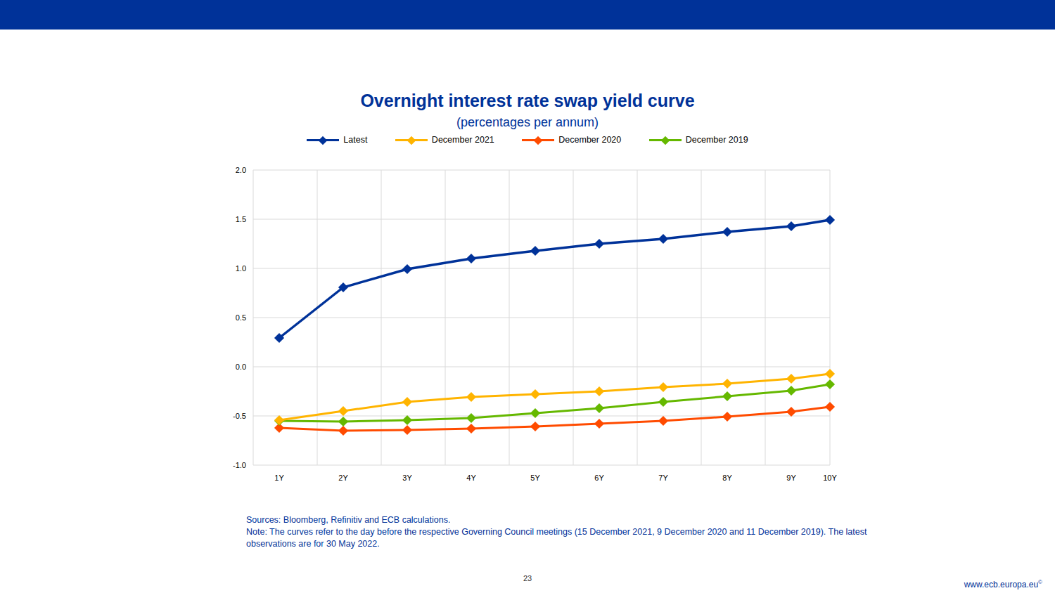Overnight interest rate swap yield curve
(percentages per annum)
Latest December 2021 December 2020 December 2019
2.0 1.5 1.0 0.5 0.0 -0.5 -1.0 1Y 2Y 3Y 4Y 5Y 6Y 7Y 8Y 9Y 10Y
Sources: Bloomberg, Refinitiv and ECB calculations.
Note: The curves refer to the day before the respective Governing Council meetings (15 December 2021, 9 December 2020 and 11 December 2019). The latest observations are for 30 May 2022.
23
www.ecb.europa.eu©